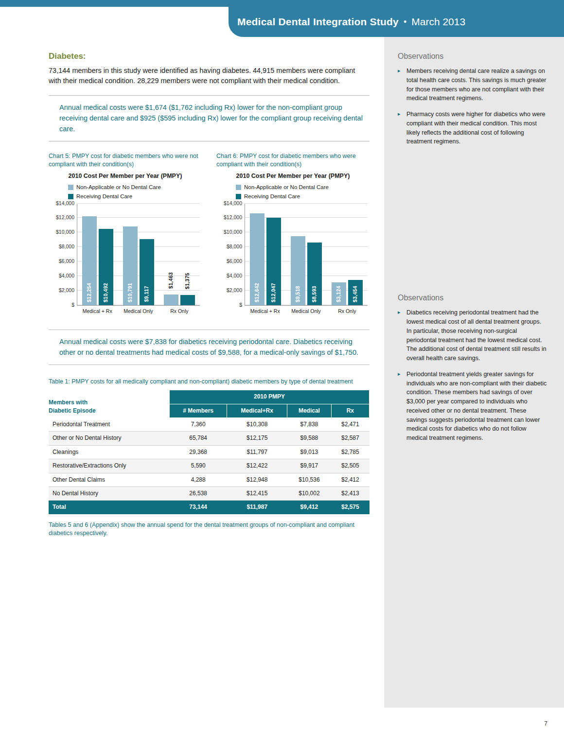Medical Dental Integration Study • March 2013
Diabetes:
73,144 members in this study were identified as having diabetes. 44,915 members were compliant with their medical condition. 28,229 members were not compliant with their medical condition.
Annual medical costs were $1,674 ($1,762 including Rx) lower for the non-compliant group receiving dental care and $925 ($595 including Rx) lower for the compliant group receiving dental care.
Chart 5: PMPY cost for diabetic members who were not compliant with their condition(s)
2010 Cost Per Member per Year (PMPY)
Non-Applicable or No Dental Care
Receiving Dental Care
$
$2,000
$4,000
$6,000
$8,000
$10,000
$12,000
$14,000
$12,254
$10,492
$10,791
$9,117
$1,463
$1,375
Medical + Rx Medical Only Rx Only
Chart 6: PMPY cost for diabetic members who were compliant with their condition(s)
2010 Cost Per Member per Year (PMPY)
Non-Applicable or No Dental Care
Receiving Dental Care
$
$2,000
$4,000
$6,000
$8,000
$10,000
$12,000
$14,000
$12,642
$12,047
$9,518
$8,593
$3,124
$3,454
Medical + Rx Medical Only Rx Only
Annual medical costs were $7,838 for diabetics receiving periodontal care. Diabetics receiving other or no dental treatments had medical costs of $9,588, for a medical-only savings of $1,750.
Table 1: PMPY costs for all medically compliant and non-compliant) diabetic members by type of dental treatment
| Members with Diabetic Episode | 2010 PMPY |
| --- | --- |
| # Members | Medical+Rx | Medical | Rx |
| Periodontal Treatment | 7,360 | $10,308 | $7,838 | $2,471 |
| Other or No Dental History | 65,784 | $12,175 | $9,588 | $2,587 |
| Cleanings | 29,368 | $11,797 | $9,013 | $2,785 |
| Restorative/Extractions Only | 5,590 | $12,422 | $9,917 | $2,505 |
| Other Dental Claims | 4,288 | $12,948 | $10,536 | $2,412 |
| No Dental History | 26,538 | $12,415 | $10,002 | $2,413 |
| Total | 73,144 | $11,987 | $9,412 | $2,575 |
Tables 5 and 6 (Appendix) show the annual spend for the dental treatment groups of non-compliant and compliant diabetics respectively.
Observations
Members receiving dental care realize a savings on total health care costs. This savings is much greater for those members who are not compliant with their medical treatment regimens.
Pharmacy costs were higher for diabetics who were compliant with their medical condition. This most likely reflects the additional cost of following treatment regimens.
Observations
Diabetics receiving periodontal treatment had the lowest medical cost of all dental treatment groups. In particular, those receiving non-surgical periodontal treatment had the lowest medical cost. The additional cost of dental treatment still results in overall health care savings.
Periodontal treatment yields greater savings for individuals who are non-compliant with their diabetic condition. These members had savings of over $3,000 per year compared to individuals who received other or no dental treatment. These savings suggests periodontal treatment can lower medical costs for diabetics who do not follow medical treatment regimens.
7